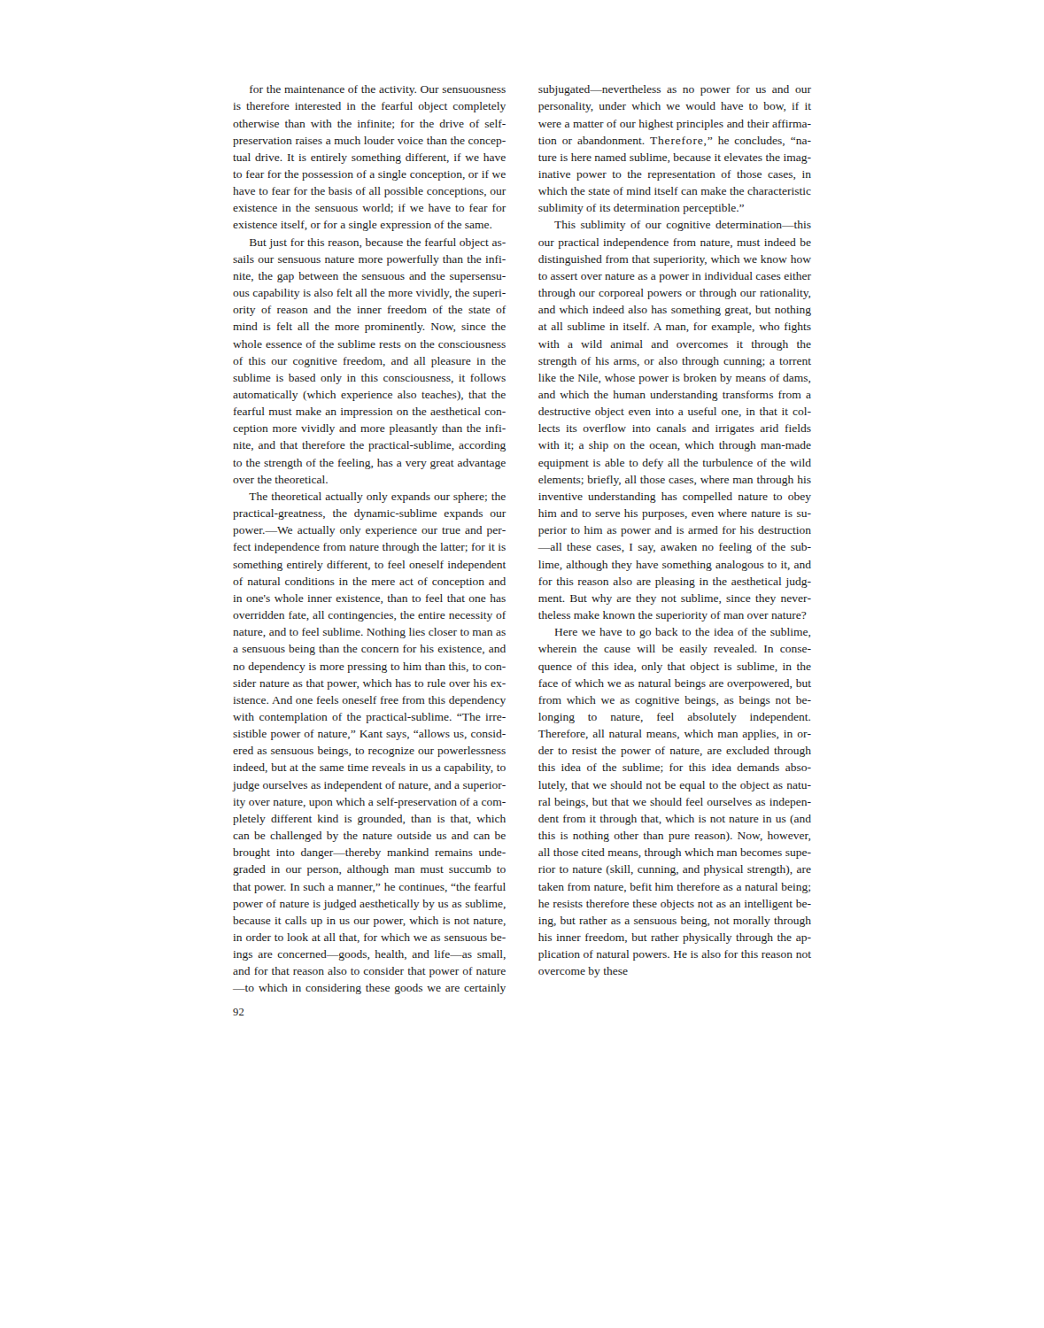for the maintenance of the activity. Our sensuousness is therefore interested in the fearful object completely otherwise than with the infinite; for the drive of self-preservation raises a much louder voice than the conceptual drive. It is entirely something different, if we have to fear for the possession of a single conception, or if we have to fear for the basis of all possible conceptions, our existence in the sensuous world; if we have to fear for existence itself, or for a single expression of the same.
But just for this reason, because the fearful object assails our sensuous nature more powerfully than the infinite, the gap between the sensuous and the supersensuous capability is also felt all the more vividly, the superiority of reason and the inner freedom of the state of mind is felt all the more prominently. Now, since the whole essence of the sublime rests on the consciousness of this our cognitive freedom, and all pleasure in the sublime is based only in this consciousness, it follows automatically (which experience also teaches), that the fearful must make an impression on the aesthetical conception more vividly and more pleasantly than the infinite, and that therefore the practical-sublime, according to the strength of the feeling, has a very great advantage over the theoretical.
The theoretical actually only expands our sphere; the practical-greatness, the dynamic-sublime expands our power.—We actually only experience our true and perfect independence from nature through the latter; for it is something entirely different, to feel oneself independent of natural conditions in the mere act of conception and in one's whole inner existence, than to feel that one has overridden fate, all contingencies, the entire necessity of nature, and to feel sublime. Nothing lies closer to man as a sensuous being than the concern for his existence, and no dependency is more pressing to him than this, to consider nature as that power, which has to rule over his existence. And one feels oneself free from this dependency with contemplation of the practical-sublime. “The irresistible power of nature,” Kant says, “allows us, considered as sensuous beings, to recognize our powerlessness indeed, but at the same time reveals in us a capability, to judge ourselves as independent of nature, and a superiority over nature, upon which a self-preservation of a completely different kind is grounded, than is that, which can be challenged by the nature outside us and can be brought into danger—thereby mankind remains undegraded in our person, although man must succumb to that power. In such a manner,” he continues, “the fearful power of nature is judged aesthetically by us as sublime, because it calls up in us our power, which is not nature, in order to look at all that, for which we as sensuous beings are concerned—goods, health, and life—as small, and for that reason also to consider that power of nature—to which in considering these goods we are certainly subjugated—nevertheless as no power for us and our personality, under which we would have to bow, if it were a matter of our highest principles and their affirmation or abandonment. Therefore,” he concludes, “nature is here named sublime, because it elevates the imaginative power to the representation of those cases, in which the state of mind itself can make the characteristic sublimity of its determination perceptible.”
This sublimity of our cognitive determination—this our practical independence from nature, must indeed be distinguished from that superiority, which we know how to assert over nature as a power in individual cases either through our corporeal powers or through our rationality, and which indeed also has something great, but nothing at all sublime in itself. A man, for example, who fights with a wild animal and overcomes it through the strength of his arms, or also through cunning; a torrent like the Nile, whose power is broken by means of dams, and which the human understanding transforms from a destructive object even into a useful one, in that it collects its overflow into canals and irrigates arid fields with it; a ship on the ocean, which through man-made equipment is able to defy all the turbulence of the wild elements; briefly, all those cases, where man through his inventive understanding has compelled nature to obey him and to serve his purposes, even where nature is superior to him as power and is armed for his destruction—all these cases, I say, awaken no feeling of the sublime, although they have something analogous to it, and for this reason also are pleasing in the aesthetical judgment. But why are they not sublime, since they nevertheless make known the superiority of man over nature?
Here we have to go back to the idea of the sublime, wherein the cause will be easily revealed. In consequence of this idea, only that object is sublime, in the face of which we as natural beings are overpowered, but from which we as cognitive beings, as beings not belonging to nature, feel absolutely independent. Therefore, all natural means, which man applies, in order to resist the power of nature, are excluded through this idea of the sublime; for this idea demands absolutely, that we should not be equal to the object as natural beings, but that we should feel ourselves as independent from it through that, which is not nature in us (and this is nothing other than pure reason). Now, however, all those cited means, through which man becomes superior to nature (skill, cunning, and physical strength), are taken from nature, befit him therefore as a natural being; he resists therefore these objects not as an intelligent being, but rather as a sensuous being, not morally through his inner freedom, but rather physically through the application of natural powers. He is also for this reason not overcome by these
92